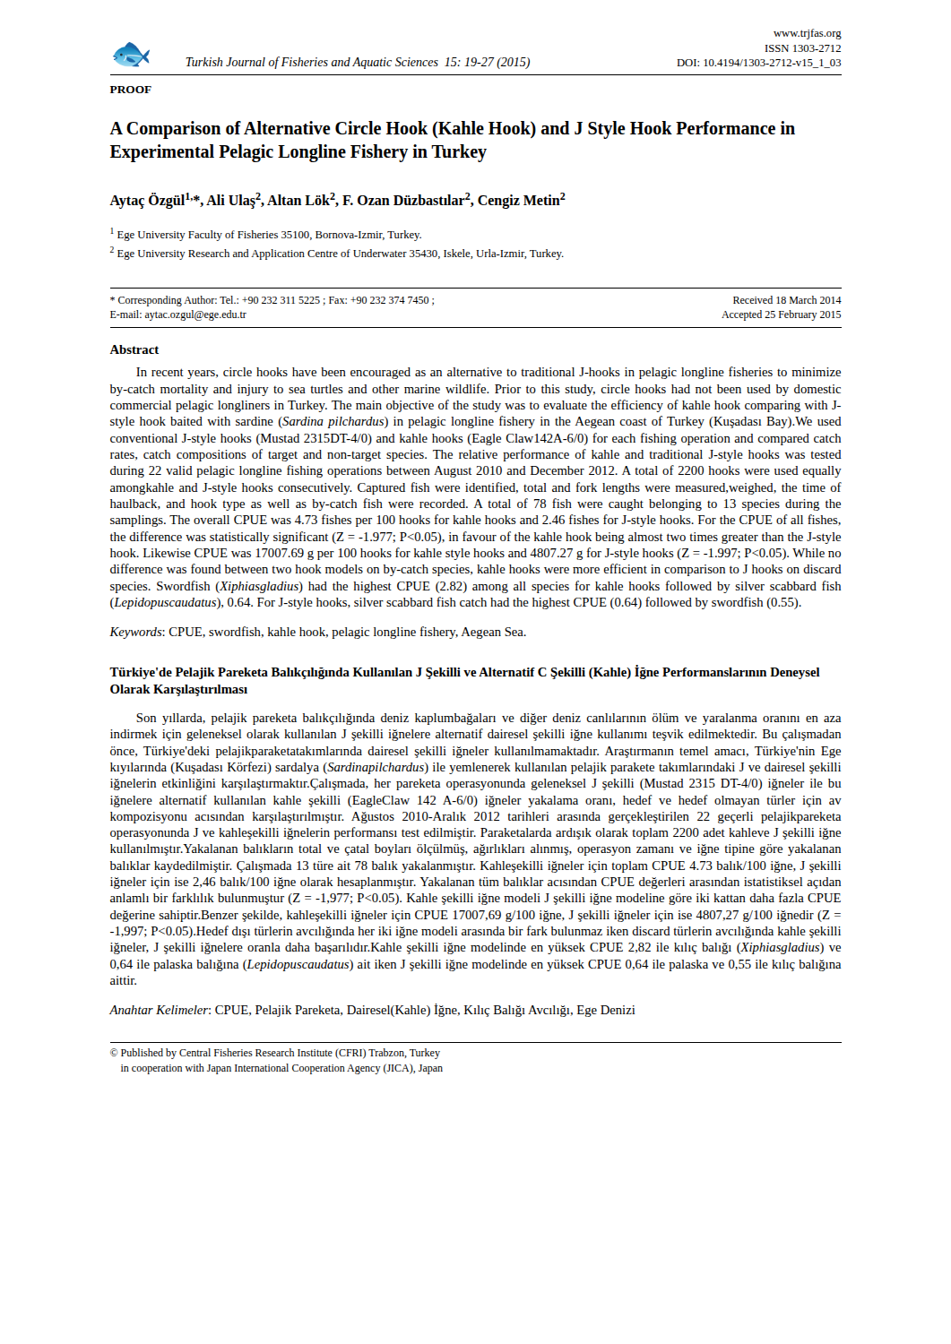🐟
Turkish Journal of Fisheries and Aquatic Sciences 15: 19-27 (2015)
www.trjfas.org
ISSN 1303-2712
DOI: 10.4194/1303-2712-v15_1_03
PROOF
A Comparison of Alternative Circle Hook (Kahle Hook) and J Style Hook Performance in Experimental Pelagic Longline Fishery in Turkey
Aytaç Özgül1,*, Ali Ulaş2, Altan Lök2, F. Ozan Düzbastılar2, Cengiz Metin2
1 Ege University Faculty of Fisheries 35100, Bornova-Izmir, Turkey.
2 Ege University Research and Application Centre of Underwater 35430, Iskele, Urla-Izmir, Turkey.
* Corresponding Author: Tel.: +90 232 311 5225 ; Fax: +90 232 374 7450 ;
E-mail: aytac.ozgul@ege.edu.tr
Received 18 March 2014
Accepted 25 February 2015
Abstract
In recent years, circle hooks have been encouraged as an alternative to traditional J-hooks in pelagic longline fisheries to minimize by-catch mortality and injury to sea turtles and other marine wildlife. Prior to this study, circle hooks had not been used by domestic commercial pelagic longliners in Turkey. The main objective of the study was to evaluate the efficiency of kahle hook comparing with J-style hook baited with sardine (Sardina pilchardus) in pelagic longline fishery in the Aegean coast of Turkey (Kuşadası Bay).We used conventional J-style hooks (Mustad 2315DT-4/0) and kahle hooks (Eagle Claw142A-6/0) for each fishing operation and compared catch rates, catch compositions of target and non-target species. The relative performance of kahle and traditional J-style hooks was tested during 22 valid pelagic longline fishing operations between August 2010 and December 2012. A total of 2200 hooks were used equally amongkahle and J-style hooks consecutively. Captured fish were identified, total and fork lengths were measured,weighed, the time of haulback, and hook type as well as by-catch fish were recorded. A total of 78 fish were caught belonging to 13 species during the samplings. The overall CPUE was 4.73 fishes per 100 hooks for kahle hooks and 2.46 fishes for J-style hooks. For the CPUE of all fishes, the difference was statistically significant (Z = -1.977; P<0.05), in favour of the kahle hook being almost two times greater than the J-style hook. Likewise CPUE was 17007.69 g per 100 hooks for kahle style hooks and 4807.27 g for J-style hooks (Z = -1.997; P<0.05). While no difference was found between two hook models on by-catch species, kahle hooks were more efficient in comparison to J hooks on discard species. Swordfish (Xiphiasgladius) had the highest CPUE (2.82) among all species for kahle hooks followed by silver scabbard fish (Lepidopuscaudatus), 0.64. For J-style hooks, silver scabbard fish catch had the highest CPUE (0.64) followed by swordfish (0.55).
Keywords: CPUE, swordfish, kahle hook, pelagic longline fishery, Aegean Sea.
Türkiye'de Pelajik Pareketa Balıkçılığında Kullanılan J Şekilli ve Alternatif C Şekilli (Kahle) İğne Performanslarının Deneysel Olarak Karşılaştırılması
Son yıllarda, pelajik pareketa balıkçılığında deniz kaplumbağaları ve diğer deniz canlılarının ölüm ve yaralanma oranını en aza indirmek için geleneksel olarak kullanılan J şekilli iğnelere alternatif dairesel şekilli iğne kullanımı teşvik edilmektedir. Bu çalışmadan önce, Türkiye'deki pelajikparaketatakımlarında dairesel şekilli iğneler kullanılmamaktadır. Araştırmanın temel amacı, Türkiye'nin Ege kıyılarında (Kuşadası Körfezi) sardalya (Sardinapilchardus) ile yemlenerek kullanılan pelajik parakete takımlarındaki J ve dairesel şekilli iğnelerin etkinliğini karşılaştırmaktır.Çalışmada, her pareketa operasyonunda geleneksel J şekilli (Mustad 2315 DT-4/0) iğneler ile bu iğnelere alternatif kullanılan kahle şekilli (EagleClaw 142 A-6/0) iğneler yakalama oranı, hedef ve hedef olmayan türler için av kompozisyonu acısından karşılaştırılmıştır. Ağustos 2010-Aralık 2012 tarihleri arasında gerçekleştirilen 22 geçerli pelajikpareketa operasyonunda J ve kahleşekilli iğnelerin performansı test edilmiştir. Paraketalarda ardışık olarak toplam 2200 adet kahleve J şekilli iğne kullanılmıştır.Yakalanan balıkların total ve çatal boyları ölçülmüş, ağırlıkları alınmış, operasyon zamanı ve iğne tipine göre yakalanan balıklar kaydedilmiştir. Çalışmada 13 türe ait 78 balık yakalanmıştır. Kahleşekilli iğneler için toplam CPUE 4.73 balık/100 iğne, J şekilli iğneler için ise 2,46 balık/100 iğne olarak hesaplanmıştır. Yakalanan tüm balıklar acısından CPUE değerleri arasından istatistiksel açıdan anlamlı bir farklılık bulunmuştur (Z = -1,977; P<0.05). Kahle şekilli iğne modeli J şekilli iğne modeline göre iki kattan daha fazla CPUE değerine sahiptir.Benzer şekilde, kahleşekilli iğneler için CPUE 17007,69 g/100 iğne, J şekilli iğneler için ise 4807,27 g/100 iğnedir (Z = -1,997; P<0.05).Hedef dışı türlerin avcılığında her iki iğne modeli arasında bir fark bulunmaz iken discard türlerin avcılığında kahle şekilli iğneler, J şekilli iğnelere oranla daha başarılıdır.Kahle şekilli iğne modelinde en yüksek CPUE 2,82 ile kılıç balığı (Xiphiasgladius) ve 0,64 ile palaska balığına (Lepidopuscaudatus) ait iken J şekilli iğne modelinde en yüksek CPUE 0,64 ile palaska ve 0,55 ile kılıç balığına aittir.
Anahtar Kelimeler: CPUE, Pelajik Pareketa, Dairesel(Kahle) İğne, Kılıç Balığı Avcılığı, Ege Denizi
© Published by Central Fisheries Research Institute (CFRI) Trabzon, Turkey
in cooperation with Japan International Cooperation Agency (JICA), Japan